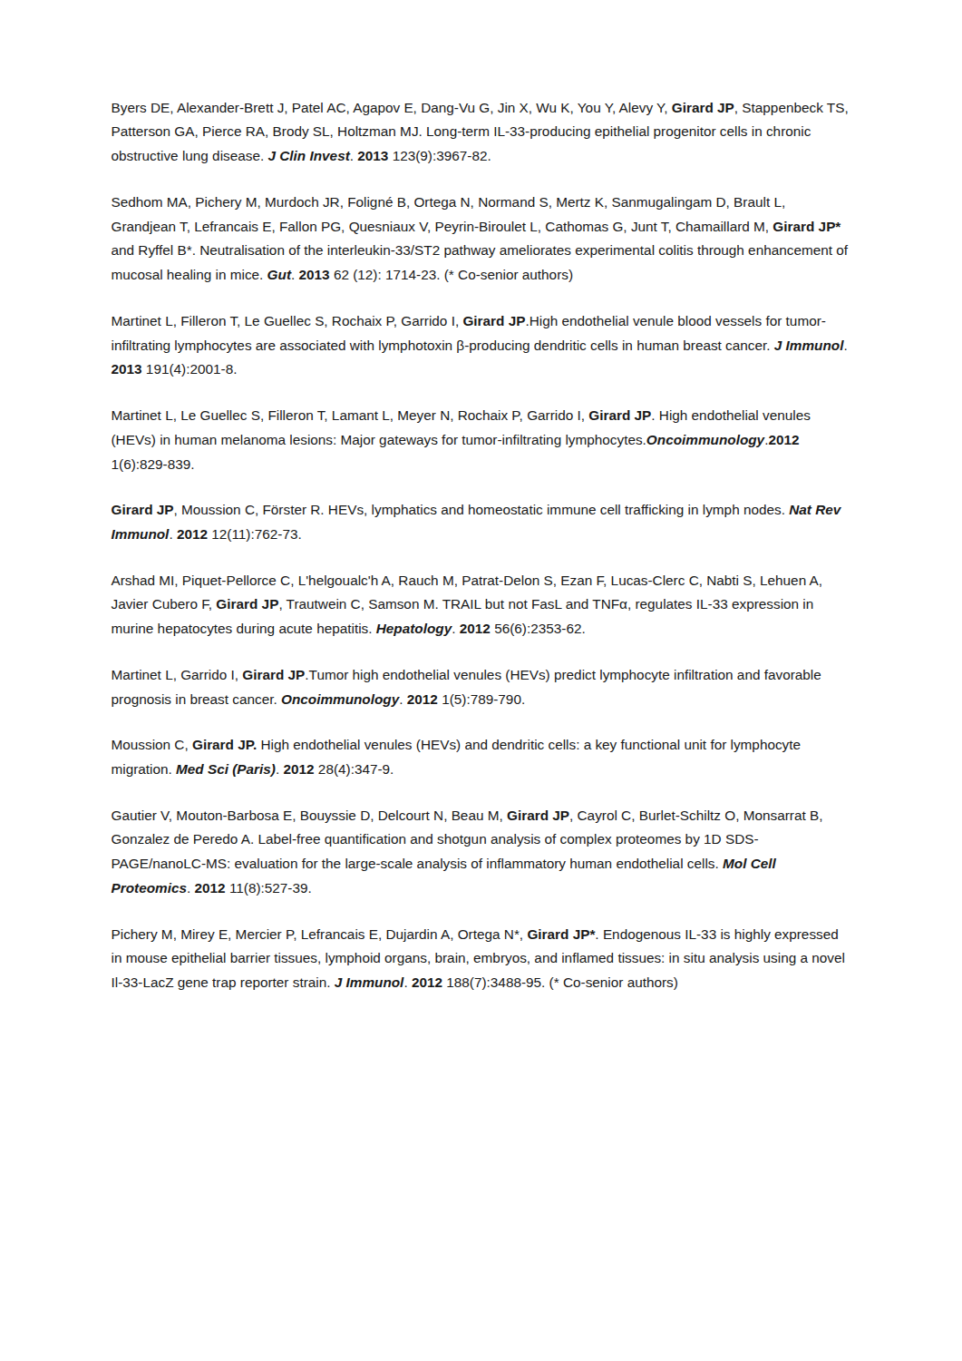Byers DE, Alexander-Brett J, Patel AC, Agapov E, Dang-Vu G, Jin X, Wu K, You Y, Alevy Y, Girard JP, Stappenbeck TS, Patterson GA, Pierce RA, Brody SL, Holtzman MJ. Long-term IL-33-producing epithelial progenitor cells in chronic obstructive lung disease. J Clin Invest. 2013 123(9):3967-82.
Sedhom MA, Pichery M, Murdoch JR, Foligné B, Ortega N, Normand S, Mertz K, Sanmugalingam D, Brault L, Grandjean T, Lefrancais E, Fallon PG, Quesniaux V, Peyrin-Biroulet L, Cathomas G, Junt T, Chamaillard M, Girard JP* and Ryffel B*. Neutralisation of the interleukin-33/ST2 pathway ameliorates experimental colitis through enhancement of mucosal healing in mice. Gut. 2013 62 (12): 1714-23. (* Co-senior authors)
Martinet L, Filleron T, Le Guellec S, Rochaix P, Garrido I, Girard JP.High endothelial venule blood vessels for tumor-infiltrating lymphocytes are associated with lymphotoxin β-producing dendritic cells in human breast cancer. J Immunol. 2013 191(4):2001-8.
Martinet L, Le Guellec S, Filleron T, Lamant L, Meyer N, Rochaix P, Garrido I, Girard JP. High endothelial venules (HEVs) in human melanoma lesions: Major gateways for tumor-infiltrating lymphocytes.Oncoimmunology.2012 1(6):829-839.
Girard JP, Moussion C, Förster R. HEVs, lymphatics and homeostatic immune cell trafficking in lymph nodes. Nat Rev Immunol. 2012 12(11):762-73.
Arshad MI, Piquet-Pellorce C, L'helgoualc'h A, Rauch M, Patrat-Delon S, Ezan F, Lucas-Clerc C, Nabti S, Lehuen A, Javier Cubero F, Girard JP, Trautwein C, Samson M. TRAIL but not FasL and TNFα, regulates IL-33 expression in murine hepatocytes during acute hepatitis. Hepatology. 2012 56(6):2353-62.
Martinet L, Garrido I, Girard JP.Tumor high endothelial venules (HEVs) predict lymphocyte infiltration and favorable prognosis in breast cancer. Oncoimmunology. 2012 1(5):789-790.
Moussion C, Girard JP. High endothelial venules (HEVs) and dendritic cells: a key functional unit for lymphocyte migration. Med Sci (Paris). 2012 28(4):347-9.
Gautier V, Mouton-Barbosa E, Bouyssie D, Delcourt N, Beau M, Girard JP, Cayrol C, Burlet-Schiltz O, Monsarrat B, Gonzalez de Peredo A. Label-free quantification and shotgun analysis of complex proteomes by 1D SDS-PAGE/nanoLC-MS: evaluation for the large-scale analysis of inflammatory human endothelial cells. Mol Cell Proteomics. 2012 11(8):527-39.
Pichery M, Mirey E, Mercier P, Lefrancais E, Dujardin A, Ortega N*, Girard JP*. Endogenous IL-33 is highly expressed in mouse epithelial barrier tissues, lymphoid organs, brain, embryos, and inflamed tissues: in situ analysis using a novel Il-33-LacZ gene trap reporter strain. J Immunol. 2012 188(7):3488-95. (* Co-senior authors)